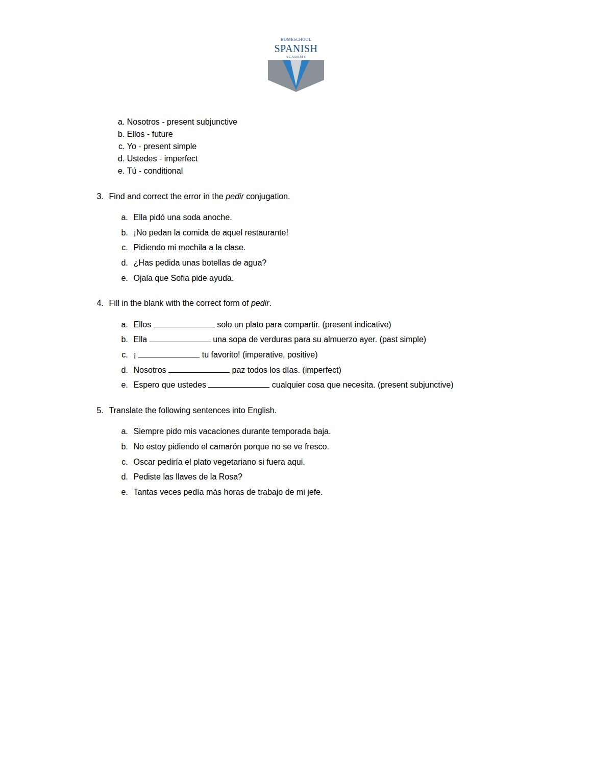HOMESCHOOL
SPANISH
ACADEMY
Nosotros - present subjunctive
Ellos - future
Yo - present simple
Ustedes - imperfect
Tú - conditional
Find and correct the error in the pedir conjugation.
Ella pidó una soda anoche.
¡No pedan la comida de aquel restaurante!
Pidiendo mi mochila a la clase.
¿Has pedida unas botellas de agua?
Ojala que Sofia pide ayuda.
Fill in the blank with the correct form of pedir.
Ellos solo un plato para compartir. (present indicative)
Ella una sopa de verduras para su almuerzo ayer. (past simple)
¡ tu favorito! (imperative, positive)
Nosotros paz todos los días. (imperfect)
Espero que ustedes cualquier cosa que necesita. (present subjunctive)
Translate the following sentences into English.
Siempre pido mis vacaciones durante temporada baja.
No estoy pidiendo el camarón porque no se ve fresco.
Oscar pediría el plato vegetariano si fuera aqui.
Pediste las llaves de la Rosa?
Tantas veces pedía más horas de trabajo de mi jefe.